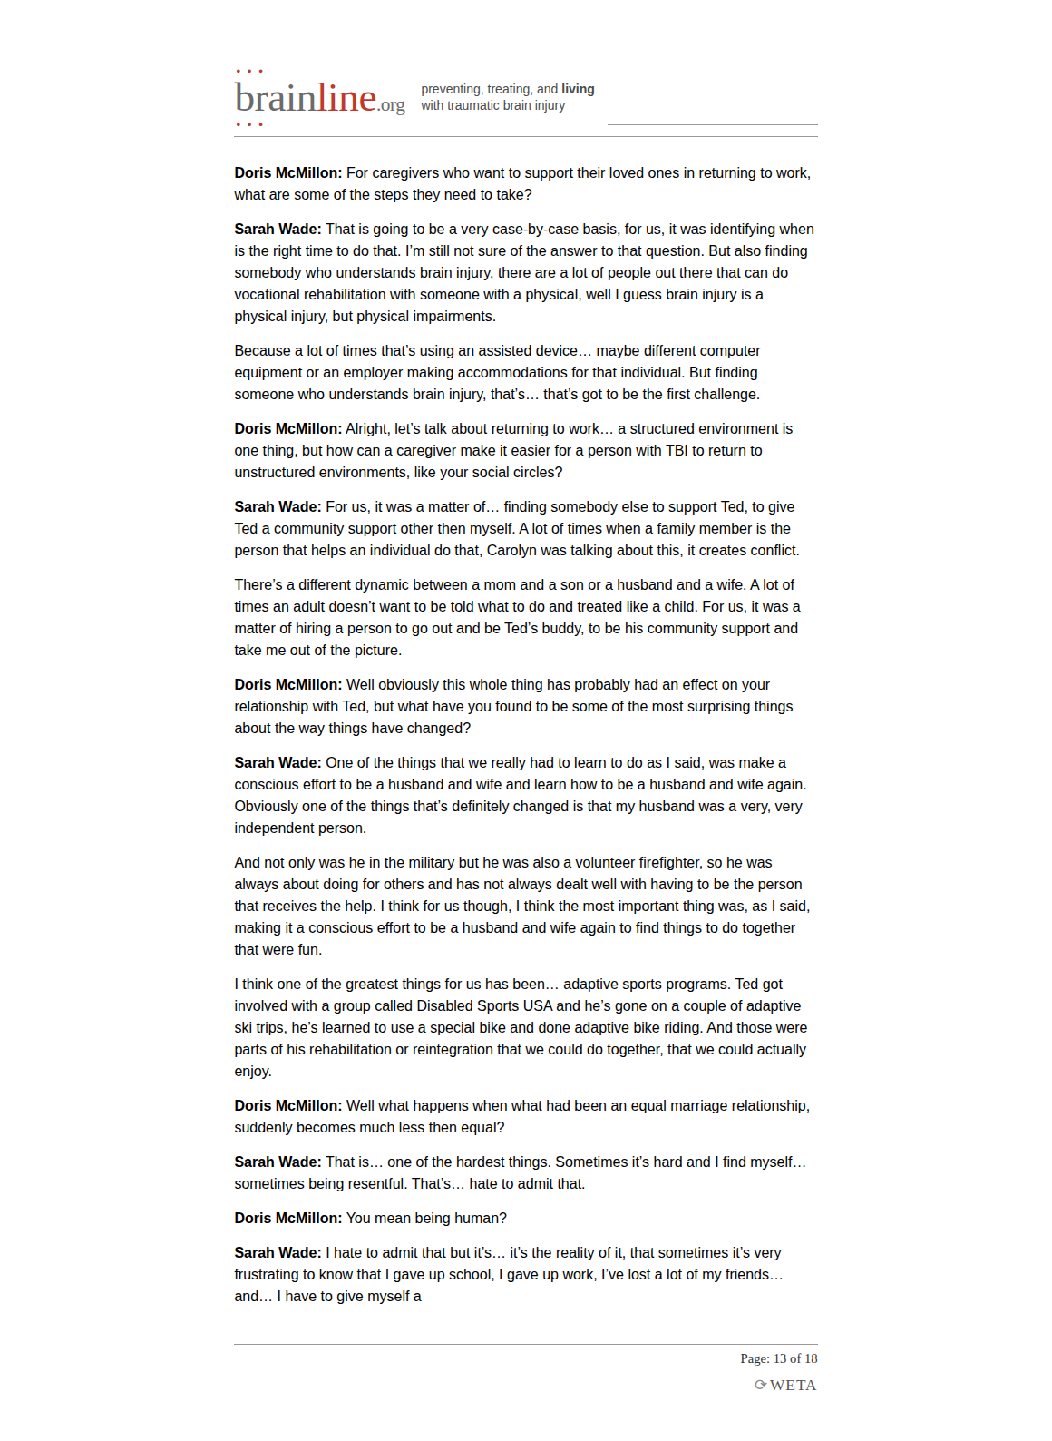• • •
brain line.org
• • •
preventing, treating, and living
with traumatic brain injury
Doris McMillon: For caregivers who want to support their loved ones in returning to work, what are some of the steps they need to take?
Sarah Wade: That is going to be a very case-by-case basis, for us, it was identifying when is the right time to do that. I’m still not sure of the answer to that question. But also finding somebody who understands brain injury, there are a lot of people out there that can do vocational rehabilitation with someone with a physical, well I guess brain injury is a physical injury, but physical impairments.
Because a lot of times that’s using an assisted device… maybe different computer equipment or an employer making accommodations for that individual. But finding someone who understands brain injury, that’s… that’s got to be the first challenge.
Doris McMillon: Alright, let’s talk about returning to work… a structured environment is one thing, but how can a caregiver make it easier for a person with TBI to return to unstructured environments, like your social circles?
Sarah Wade: For us, it was a matter of… finding somebody else to support Ted, to give Ted a community support other then myself. A lot of times when a family member is the person that helps an individual do that, Carolyn was talking about this, it creates conflict.
There’s a different dynamic between a mom and a son or a husband and a wife. A lot of times an adult doesn’t want to be told what to do and treated like a child. For us, it was a matter of hiring a person to go out and be Ted’s buddy, to be his community support and take me out of the picture.
Doris McMillon: Well obviously this whole thing has probably had an effect on your relationship with Ted, but what have you found to be some of the most surprising things about the way things have changed?
Sarah Wade: One of the things that we really had to learn to do as I said, was make a conscious effort to be a husband and wife and learn how to be a husband and wife again. Obviously one of the things that’s definitely changed is that my husband was a very, very independent person.
And not only was he in the military but he was also a volunteer firefighter, so he was always about doing for others and has not always dealt well with having to be the person that receives the help. I think for us though, I think the most important thing was, as I said, making it a conscious effort to be a husband and wife again to find things to do together that were fun.
I think one of the greatest things for us has been… adaptive sports programs. Ted got involved with a group called Disabled Sports USA and he’s gone on a couple of adaptive ski trips, he’s learned to use a special bike and done adaptive bike riding. And those were parts of his rehabilitation or reintegration that we could do together, that we could actually enjoy.
Doris McMillon: Well what happens when what had been an equal marriage relationship, suddenly becomes much less then equal?
Sarah Wade: That is… one of the hardest things. Sometimes it’s hard and I find myself… sometimes being resentful. That’s… hate to admit that.
Doris McMillon: You mean being human?
Sarah Wade: I hate to admit that but it’s… it’s the reality of it, that sometimes it’s very frustrating to know that I gave up school, I gave up work, I’ve lost a lot of my friends… and… I have to give myself a
Page: 13 of 18
⟳WETA